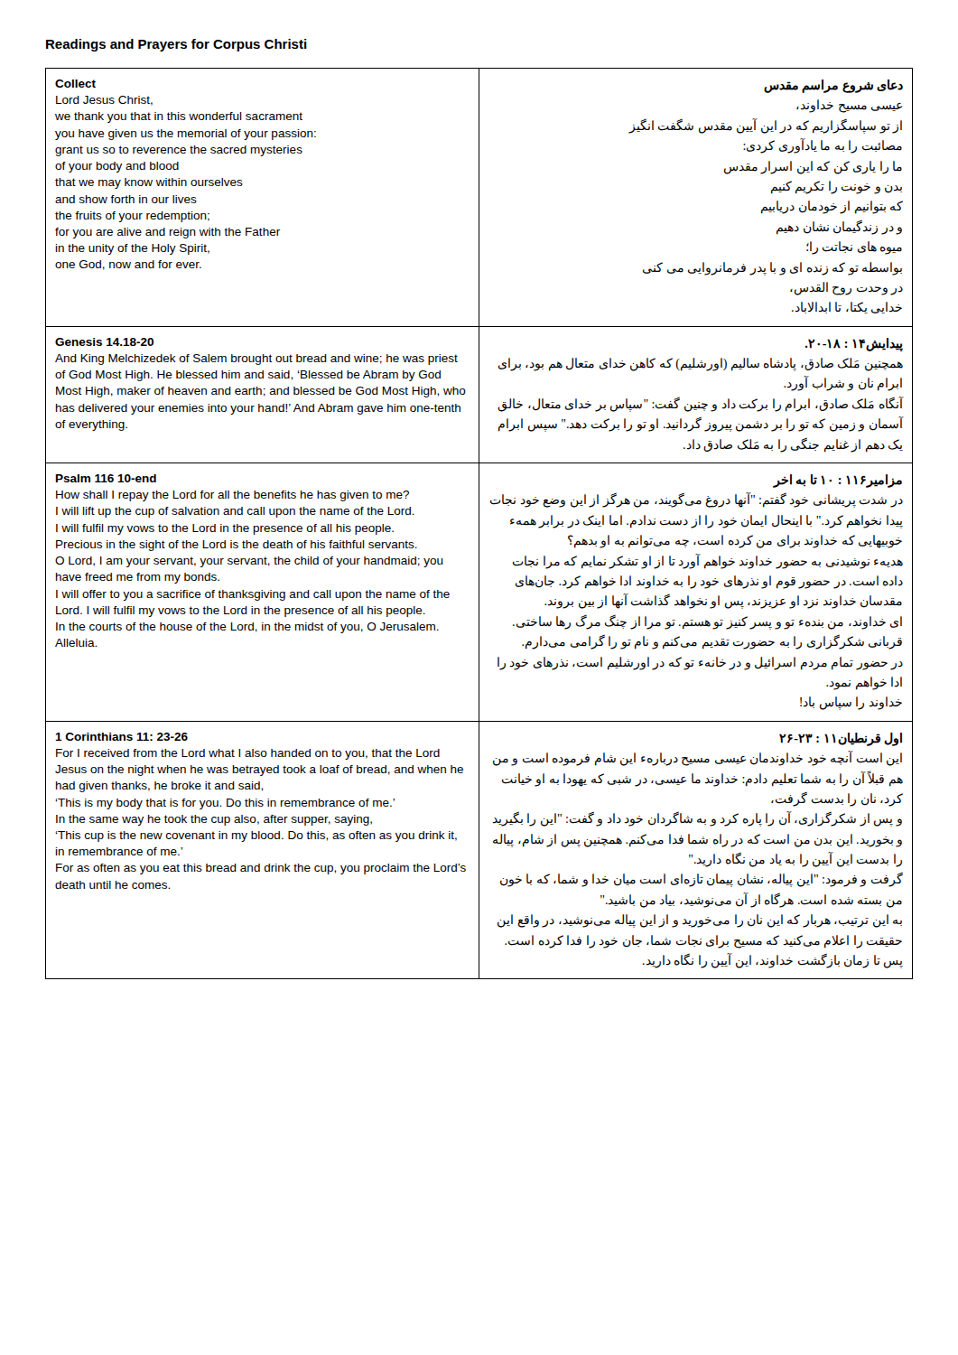Readings and Prayers for Corpus Christi
| Collect Lord Jesus Christ, we thank you that in this wonderful sacrament you have given us the memorial of your passion: grant us so to reverence the sacred mysteries of your body and blood that we may know within ourselves and show forth in our lives the fruits of your redemption; for you are alive and reign with the Father in the unity of the Holy Spirit, one God, now and for ever. | دعای شروع مراسم مقدس عیسی مسیح خداوند، از تو سپاسگزاریم که در این آیین مقدس شگفت انگیز مصائبت را به ما یادآوری کردی: ما را یاری کن که این اسرار مقدس بدن و خونت را تکریم کنیم که بتوانیم از خودمان دریابیم و در زندگیمان نشان دهیم میوه های نجاتت را؛ بواسطه تو که زنده ای و با پدر فرمانروایی می کنی در وحدت روح القدس، خدایی یکتا، تا ابدالاباد. |
| Genesis 14.18-20 And King Melchizedek of Salem brought out bread and wine; he was priest of God Most High. He blessed him and said, ‘Blessed be Abram by God Most High, maker of heaven and earth; and blessed be God Most High, who has delivered your enemies into your hand!’ And Abram gave him one-tenth of everything. | پیدایش۱۴ : ۱۸-۲۰. همچنین مَلک صادق، پادشاه سالیم (اورشلیم) که کاهن خدای متعال هم بود، برای ابرام نان و شراب آورد. آنگاه مَلک صادق، ابرام را برکت داد و چنین گفت: "سپاس بر خدای متعال، خالق آسمان و زمین که تو را بر دشمن پیروز گردانید. او تو را برکت دهد." سپس ابرام یک دهم از غنایم جنگی را به مَلک صادق داد. |
| Psalm 116 10-end How shall I repay the Lord for all the benefits he has given to me? I will lift up the cup of salvation and call upon the name of the Lord. I will fulfil my vows to the Lord in the presence of all his people. Precious in the sight of the Lord is the death of his faithful servants. O Lord, I am your servant, your servant, the child of your handmaid; you have freed me from my bonds. I will offer to you a sacrifice of thanksgiving and call upon the name of the Lord. I will fulfil my vows to the Lord in the presence of all his people. In the courts of the house of the Lord, in the midst of you, O Jerusalem. Alleluia. | مزامیر۱۱۶ : ۱۰ تا به اخر در شدت پریشانی خود گفتم: "آنها دروغ می‌گویند، من هرگز از این وضع خود نجات پیدا نخواهم کرد." با اینحال ایمان خود را از دست ندادم. اما اینک در برابر همهء خوبیهایی که خداوند برای من کرده است، چه می‌توانم به او بدهم؟ هدیهء نوشیدنی به حضور خداوند خواهم آورد تا از او تشکر نمایم که مرا نجات داده است. در حضور قوم او نذرهای خود را به خداوند ادا خواهم کرد. جان‌های مقدسان خداوند نزد او عزیزند، پس او نخواهد گذاشت آنها از بین بروند. ای خداوند، من بنده‌ء تو و پسر کنیز تو هستم. تو مرا از چنگ مرگ رها ساختی. قربانی شکرگزاری را به حضورت تقدیم می‌کنم و نام تو را گرامی می‌دارم. در حضور تمام مردم اسرائیل و در خانهء تو که در اورشلیم است، نذرهای خود را ادا خواهم نمود. خداوند را سپاس باد! |
| 1 Corinthians 11: 23-26 For I received from the Lord what I also handed on to you, that the Lord Jesus on the night when he was betrayed took a loaf of bread, and when he had given thanks, he broke it and said, ‘This is my body that is for you. Do this in remembrance of me.’ In the same way he took the cup also, after supper, saying, ‘This cup is the new covenant in my blood. Do this, as often as you drink it, in remembrance of me.’ For as often as you eat this bread and drink the cup, you proclaim the Lord’s death until he comes. | اول قرنطیان۱۱ : ۲۳-۲۶ این است آنچه خود خداوندمان عیسی مسیح دربارهء این شام فرموده است و من هم قبلاً آن را به شما تعلیم دادم: خداوند ما عیسی، در شبی که یهودا به او خیانت کرد، نان را بدست گرفت، و پس از شکرگزاری، آن را پاره کرد و به شاگردان خود داد و گفت: "این را بگیرید و بخورید. این بدن من است که در راه شما فدا می‌کنم. همچنین پس از شام، پیاله را بدست این آیین را به یاد من نگاه دارید." گرفت و فرمود: "این پیاله، نشان پیمان تازه‌ای است میان خدا و شما، که با خون من بسته شده است. هرگاه از آن می‌نوشید، بیاد من باشید." به این ترتیب، هربار که این نان را می‌خورید و از این پیاله می‌نوشید، در واقع این حقیقت را اعلام می‌کنید که مسیح برای نجات شما، جان خود را فدا کرده است. پس تا زمان بازگشت خداوند، این آیین را نگاه دارید. |